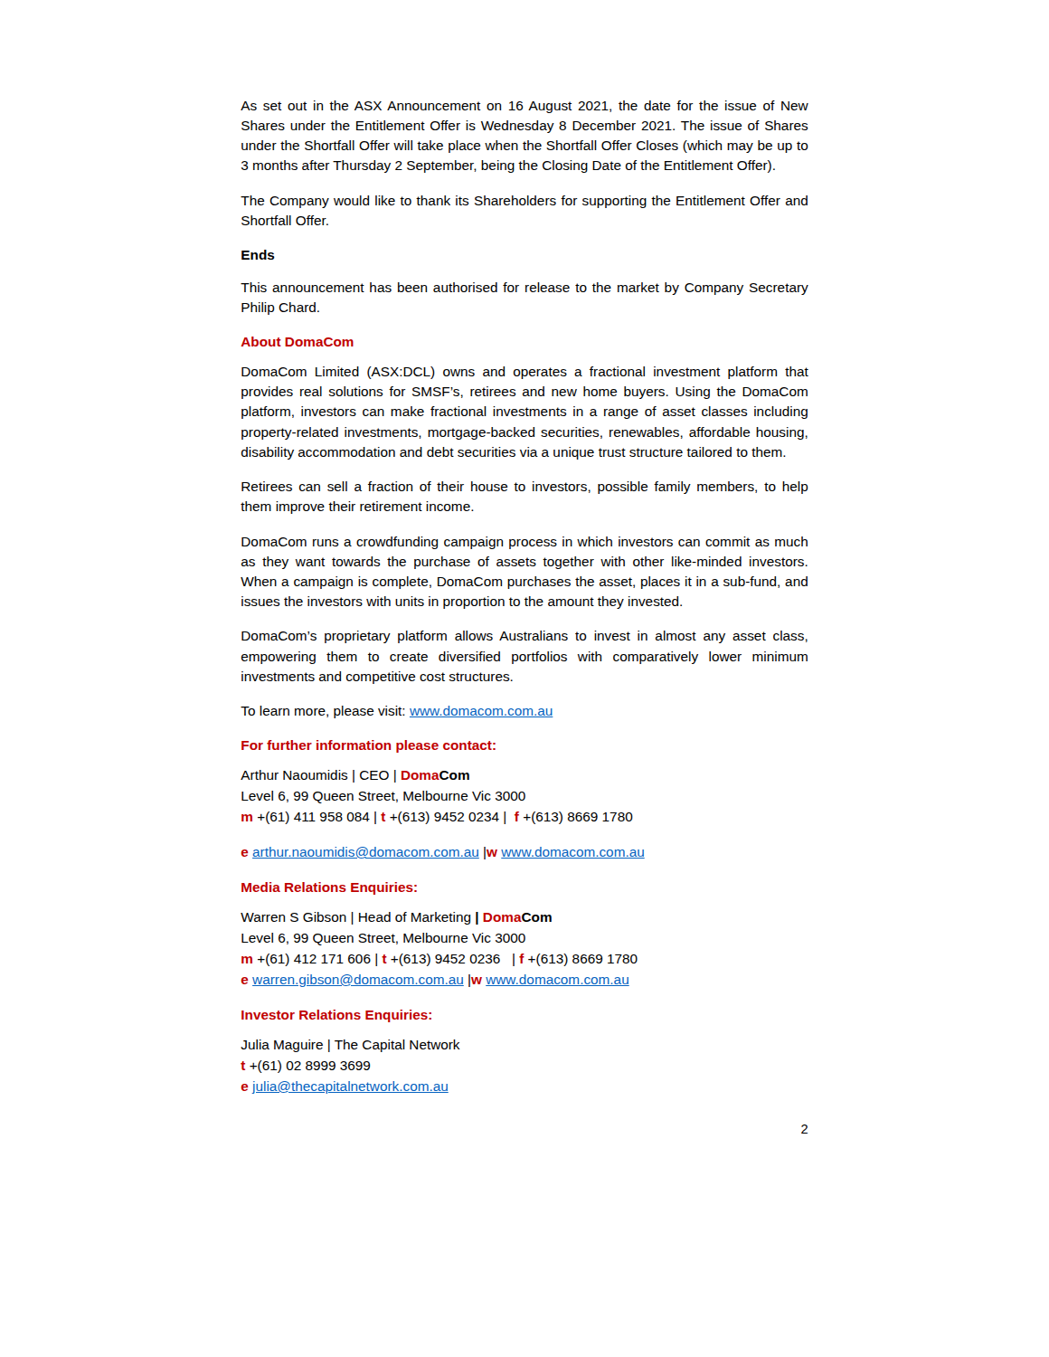As set out in the ASX Announcement on 16 August 2021, the date for the issue of New Shares under the Entitlement Offer is Wednesday 8 December 2021. The issue of Shares under the Shortfall Offer will take place when the Shortfall Offer Closes (which may be up to 3 months after Thursday 2 September, being the Closing Date of the Entitlement Offer).
The Company would like to thank its Shareholders for supporting the Entitlement Offer and Shortfall Offer.
Ends
This announcement has been authorised for release to the market by Company Secretary Philip Chard.
About DomaCom
DomaCom Limited (ASX:DCL) owns and operates a fractional investment platform that provides real solutions for SMSF’s, retirees and new home buyers. Using the DomaCom platform, investors can make fractional investments in a range of asset classes including property-related investments, mortgage-backed securities, renewables, affordable housing, disability accommodation and debt securities via a unique trust structure tailored to them.
Retirees can sell a fraction of their house to investors, possible family members, to help them improve their retirement income.
DomaCom runs a crowdfunding campaign process in which investors can commit as much as they want towards the purchase of assets together with other like-minded investors. When a campaign is complete, DomaCom purchases the asset, places it in a sub-fund, and issues the investors with units in proportion to the amount they invested.
DomaCom’s proprietary platform allows Australians to invest in almost any asset class, empowering them to create diversified portfolios with comparatively lower minimum investments and competitive cost structures.
To learn more, please visit: www.domacom.com.au
For further information please contact:
Arthur Naoumidis | CEO | Doma Com Level 6, 99 Queen Street, Melbourne Vic 3000 m +(61) 411 958 084 | t +(613) 9452 0234 | f +(613) 8669 1780
e arthur.naoumidis@domacom.com.au |w www.domacom.com.au
Media Relations Enquiries:
Warren S Gibson | Head of Marketing | Doma Com Level 6, 99 Queen Street, Melbourne Vic 3000 m +(61) 412 171 606 | t +(613) 9452 0236 | f +(613) 8669 1780 e warren.gibson@domacom.com.au |w www.domacom.com.au
Investor Relations Enquiries:
Julia Maguire | The Capital Network t +(61) 02 8999 3699 e julia@thecapitalnetwork.com.au
2